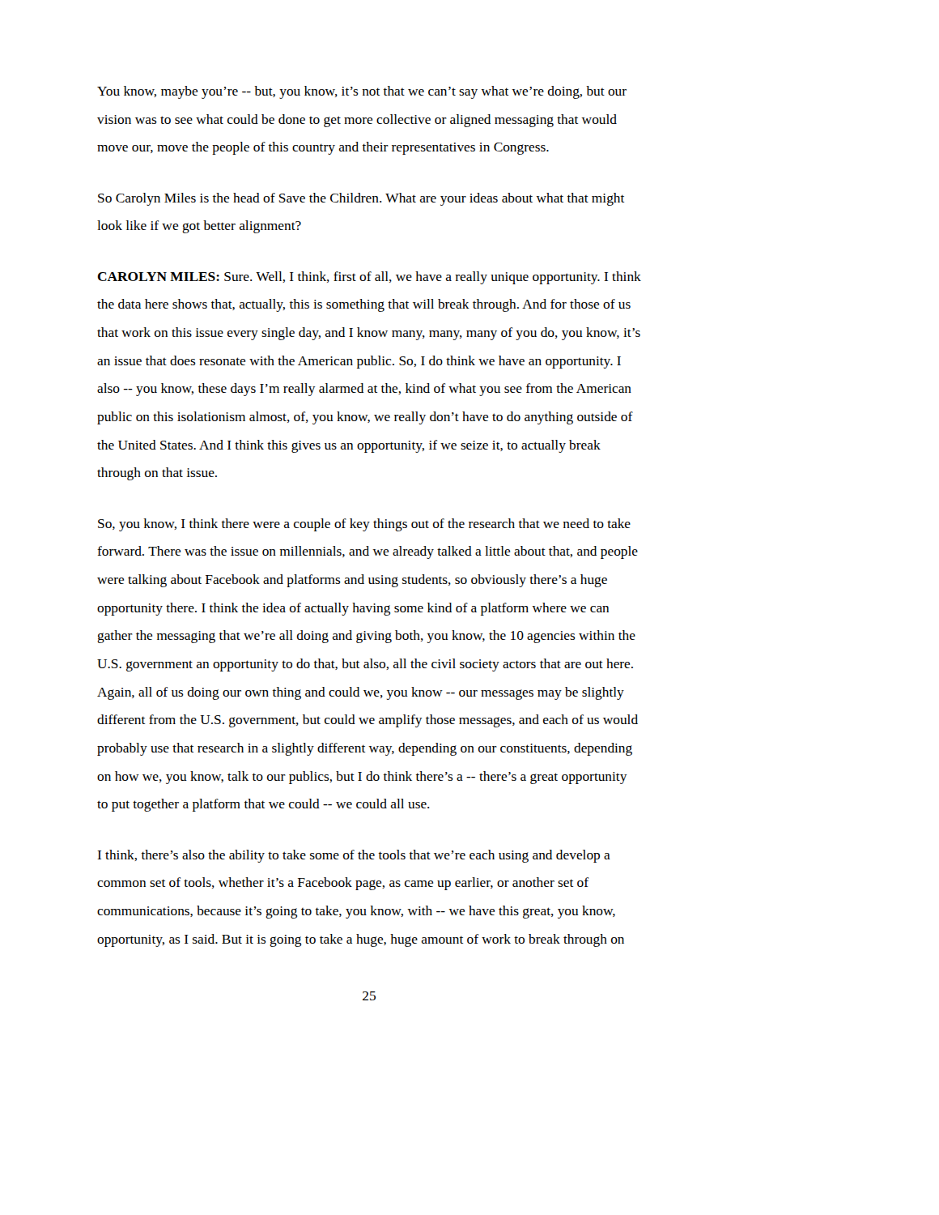You know, maybe you’re -- but, you know, it’s not that we can’t say what we’re doing, but our vision was to see what could be done to get more collective or aligned messaging that would move our, move the people of this country and their representatives in Congress.
So Carolyn Miles is the head of Save the Children. What are your ideas about what that might look like if we got better alignment?
CAROLYN MILES: Sure. Well, I think, first of all, we have a really unique opportunity. I think the data here shows that, actually, this is something that will break through. And for those of us that work on this issue every single day, and I know many, many, many of you do, you know, it’s an issue that does resonate with the American public. So, I do think we have an opportunity. I also -- you know, these days I’m really alarmed at the, kind of what you see from the American public on this isolationism almost, of, you know, we really don’t have to do anything outside of the United States. And I think this gives us an opportunity, if we seize it, to actually break through on that issue.
So, you know, I think there were a couple of key things out of the research that we need to take forward. There was the issue on millennials, and we already talked a little about that, and people were talking about Facebook and platforms and using students, so obviously there’s a huge opportunity there. I think the idea of actually having some kind of a platform where we can gather the messaging that we’re all doing and giving both, you know, the 10 agencies within the U.S. government an opportunity to do that, but also, all the civil society actors that are out here. Again, all of us doing our own thing and could we, you know -- our messages may be slightly different from the U.S. government, but could we amplify those messages, and each of us would probably use that research in a slightly different way, depending on our constituents, depending on how we, you know, talk to our publics, but I do think there’s a -- there’s a great opportunity to put together a platform that we could -- we could all use.
I think, there’s also the ability to take some of the tools that we’re each using and develop a common set of tools, whether it’s a Facebook page, as came up earlier, or another set of communications, because it’s going to take, you know, with -- we have this great, you know, opportunity, as I said. But it is going to take a huge, huge amount of work to break through on
25